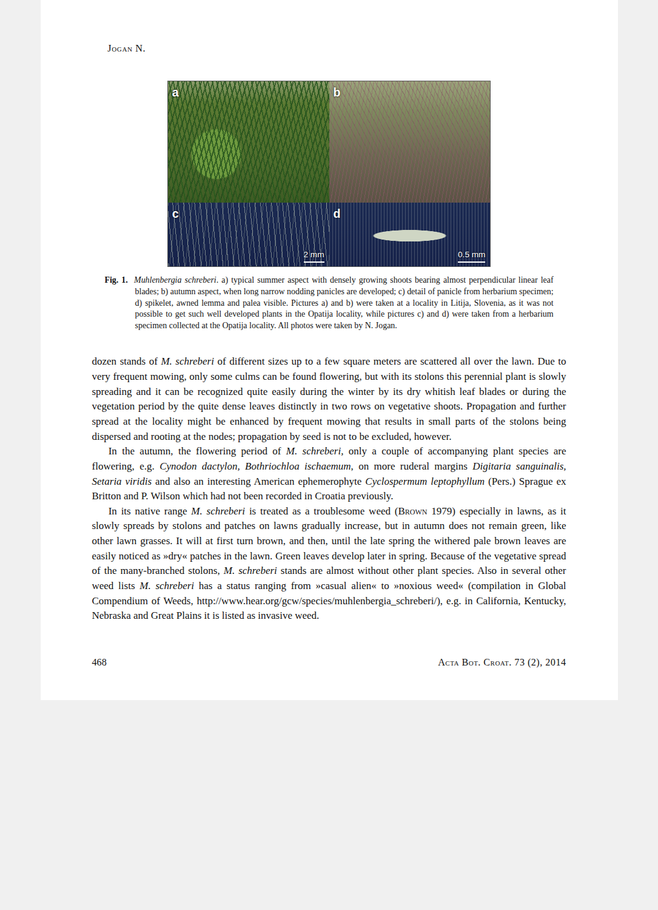Jogan N.
a
b
c 2 mm
d 0.5 mm
Fig. 1. Muhlenbergia schreberi. a) typical summer aspect with densely growing shoots bearing almost perpendicular linear leaf blades; b) autumn aspect, when long narrow nodding panicles are developed; c) detail of panicle from herbarium specimen; d) spikelet, awned lemma and palea visible. Pictures a) and b) were taken at a locality in Litija, Slovenia, as it was not possible to get such well developed plants in the Opatija locality, while pictures c) and d) were taken from a herbarium specimen collected at the Opatija locality. All photos were taken by N. Jogan.
dozen stands of M. schreberi of different sizes up to a few square meters are scattered all over the lawn. Due to very frequent mowing, only some culms can be found flowering, but with its stolons this perennial plant is slowly spreading and it can be recognized quite easily during the winter by its dry whitish leaf blades or during the vegetation period by the quite dense leaves distinctly in two rows on vegetative shoots. Propagation and further spread at the locality might be enhanced by frequent mowing that results in small parts of the stolons being dispersed and rooting at the nodes; propagation by seed is not to be excluded, however.
In the autumn, the flowering period of M. schreberi, only a couple of accompanying plant species are flowering, e.g. Cynodon dactylon, Bothriochloa ischaemum, on more ruderal margins Digitaria sanguinalis, Setaria viridis and also an interesting American ephemerophyte Cyclospermum leptophyllum (Pers.) Sprague ex Britton and P. Wilson which had not been recorded in Croatia previously.
In its native range M. schreberi is treated as a troublesome weed (Brown 1979) especially in lawns, as it slowly spreads by stolons and patches on lawns gradually increase, but in autumn does not remain green, like other lawn grasses. It will at first turn brown, and then, until the late spring the withered pale brown leaves are easily noticed as »dry« patches in the lawn. Green leaves develop later in spring. Because of the vegetative spread of the many-branched stolons, M. schreberi stands are almost without other plant species. Also in several other weed lists M. schreberi has a status ranging from »casual alien« to »noxious weed« (compilation in Global Compendium of Weeds, http://www.hear.org/gcw/species/muhlenbergia_schreberi/), e.g. in California, Kentucky, Nebraska and Great Plains it is listed as invasive weed.
468 Acta Bot. Croat. 73 (2), 2014